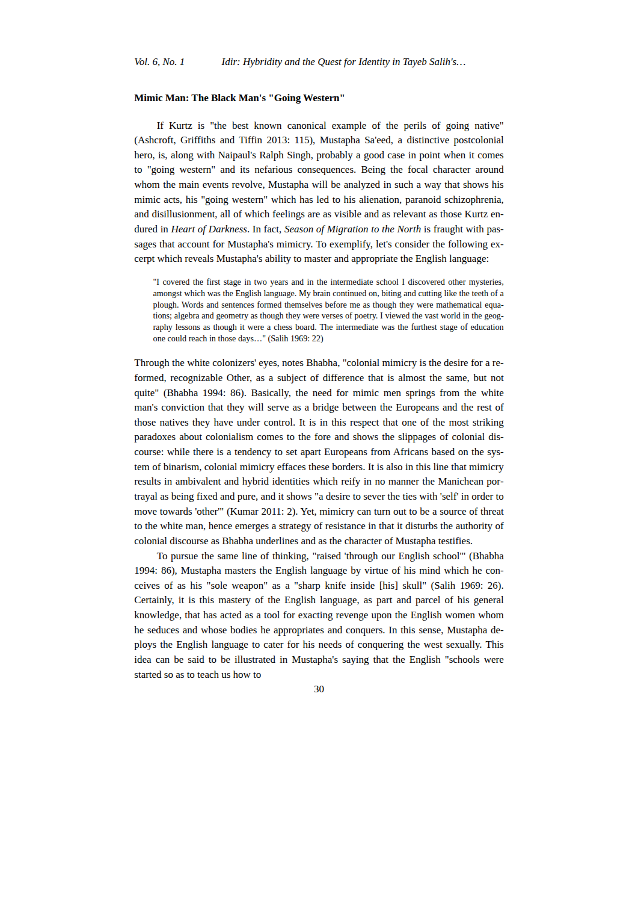Vol. 6, No. 1 Idir: Hybridity and the Quest for Identity in Tayeb Salih's…
Mimic Man: The Black Man's "Going Western"
If Kurtz is "the best known canonical example of the perils of going native" (Ashcroft, Griffiths and Tiffin 2013: 115), Mustapha Sa'eed, a distinctive postcolonial hero, is, along with Naipaul's Ralph Singh, probably a good case in point when it comes to "going western" and its nefarious consequences. Being the focal character around whom the main events revolve, Mustapha will be analyzed in such a way that shows his mimic acts, his "going western" which has led to his alienation, paranoid schizophrenia, and disillusionment, all of which feelings are as visible and as relevant as those Kurtz endured in Heart of Darkness. In fact, Season of Migration to the North is fraught with passages that account for Mustapha's mimicry. To exemplify, let's consider the following excerpt which reveals Mustapha's ability to master and appropriate the English language:
"I covered the first stage in two years and in the intermediate school I discovered other mysteries, amongst which was the English language. My brain continued on, biting and cutting like the teeth of a plough. Words and sentences formed themselves before me as though they were mathematical equations; algebra and geometry as though they were verses of poetry. I viewed the vast world in the geography lessons as though it were a chess board. The intermediate was the furthest stage of education one could reach in those days…" (Salih 1969: 22)
Through the white colonizers' eyes, notes Bhabha, "colonial mimicry is the desire for a reformed, recognizable Other, as a subject of difference that is almost the same, but not quite" (Bhabha 1994: 86). Basically, the need for mimic men springs from the white man's conviction that they will serve as a bridge between the Europeans and the rest of those natives they have under control. It is in this respect that one of the most striking paradoxes about colonialism comes to the fore and shows the slippages of colonial discourse: while there is a tendency to set apart Europeans from Africans based on the system of binarism, colonial mimicry effaces these borders. It is also in this line that mimicry results in ambivalent and hybrid identities which reify in no manner the Manichean portrayal as being fixed and pure, and it shows "a desire to sever the ties with 'self' in order to move towards 'other'" (Kumar 2011: 2). Yet, mimicry can turn out to be a source of threat to the white man, hence emerges a strategy of resistance in that it disturbs the authority of colonial discourse as Bhabha underlines and as the character of Mustapha testifies.
To pursue the same line of thinking, "raised 'through our English school'" (Bhabha 1994: 86), Mustapha masters the English language by virtue of his mind which he conceives of as his "sole weapon" as a "sharp knife inside [his] skull" (Salih 1969: 26). Certainly, it is this mastery of the English language, as part and parcel of his general knowledge, that has acted as a tool for exacting revenge upon the English women whom he seduces and whose bodies he appropriates and conquers. In this sense, Mustapha deploys the English language to cater for his needs of conquering the west sexually. This idea can be said to be illustrated in Mustapha's saying that the English "schools were started so as to teach us how to
30